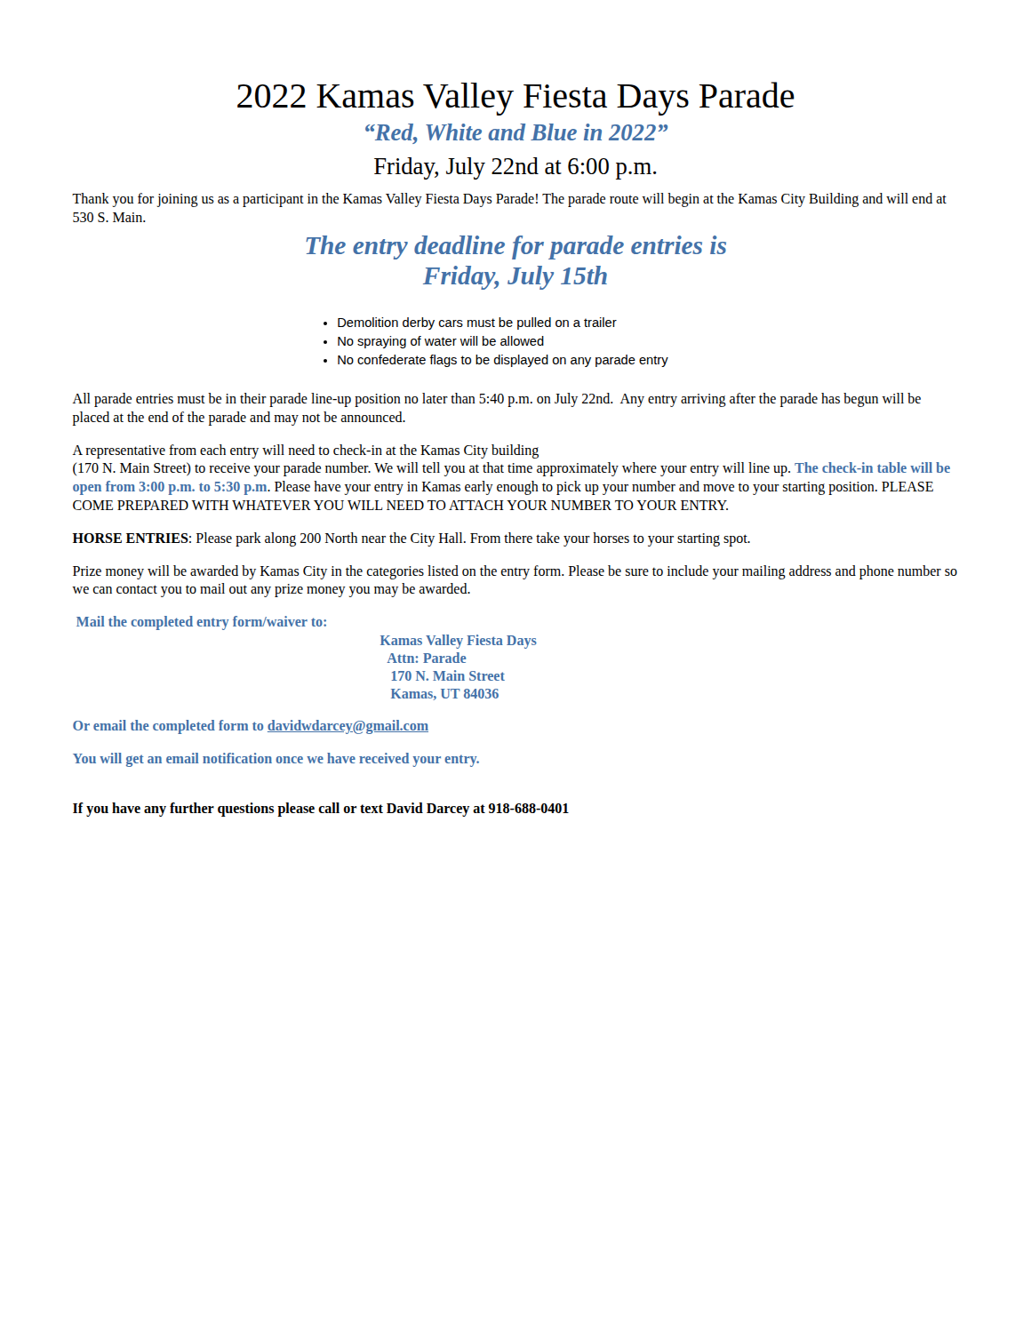2022 Kamas Valley Fiesta Days Parade
“Red, White and Blue in 2022”
Friday, July 22nd at 6:00 p.m.
Thank you for joining us as a participant in the Kamas Valley Fiesta Days Parade! The parade route will begin at the Kamas City Building and will end at 530 S. Main.
The entry deadline for parade entries is
Friday, July 15th
Demolition derby cars must be pulled on a trailer
No spraying of water will be allowed
No confederate flags to be displayed on any parade entry
All parade entries must be in their parade line-up position no later than 5:40 p.m. on July 22nd. Any entry arriving after the parade has begun will be placed at the end of the parade and may not be announced.
A representative from each entry will need to check-in at the Kamas City building
(170 N. Main Street) to receive your parade number. We will tell you at that time approximately where your entry will line up. The check-in table will be open from 3:00 p.m. to 5:30 p.m. Please have your entry in Kamas early enough to pick up your number and move to your starting position. PLEASE COME PREPARED WITH WHATEVER YOU WILL NEED TO ATTACH YOUR NUMBER TO YOUR ENTRY.
HORSE ENTRIES: Please park along 200 North near the City Hall. From there take your horses to your starting spot.
Prize money will be awarded by Kamas City in the categories listed on the entry form. Please be sure to include your mailing address and phone number so we can contact you to mail out any prize money you may be awarded.
Mail the completed entry form/waiver to: Kamas Valley Fiesta Days
Attn: Parade
170 N. Main Street
Kamas, UT 84036
Or email the completed form to davidwdarcey@gmail.com
You will get an email notification once we have received your entry.
If you have any further questions please call or text David Darcey at 918-688-0401